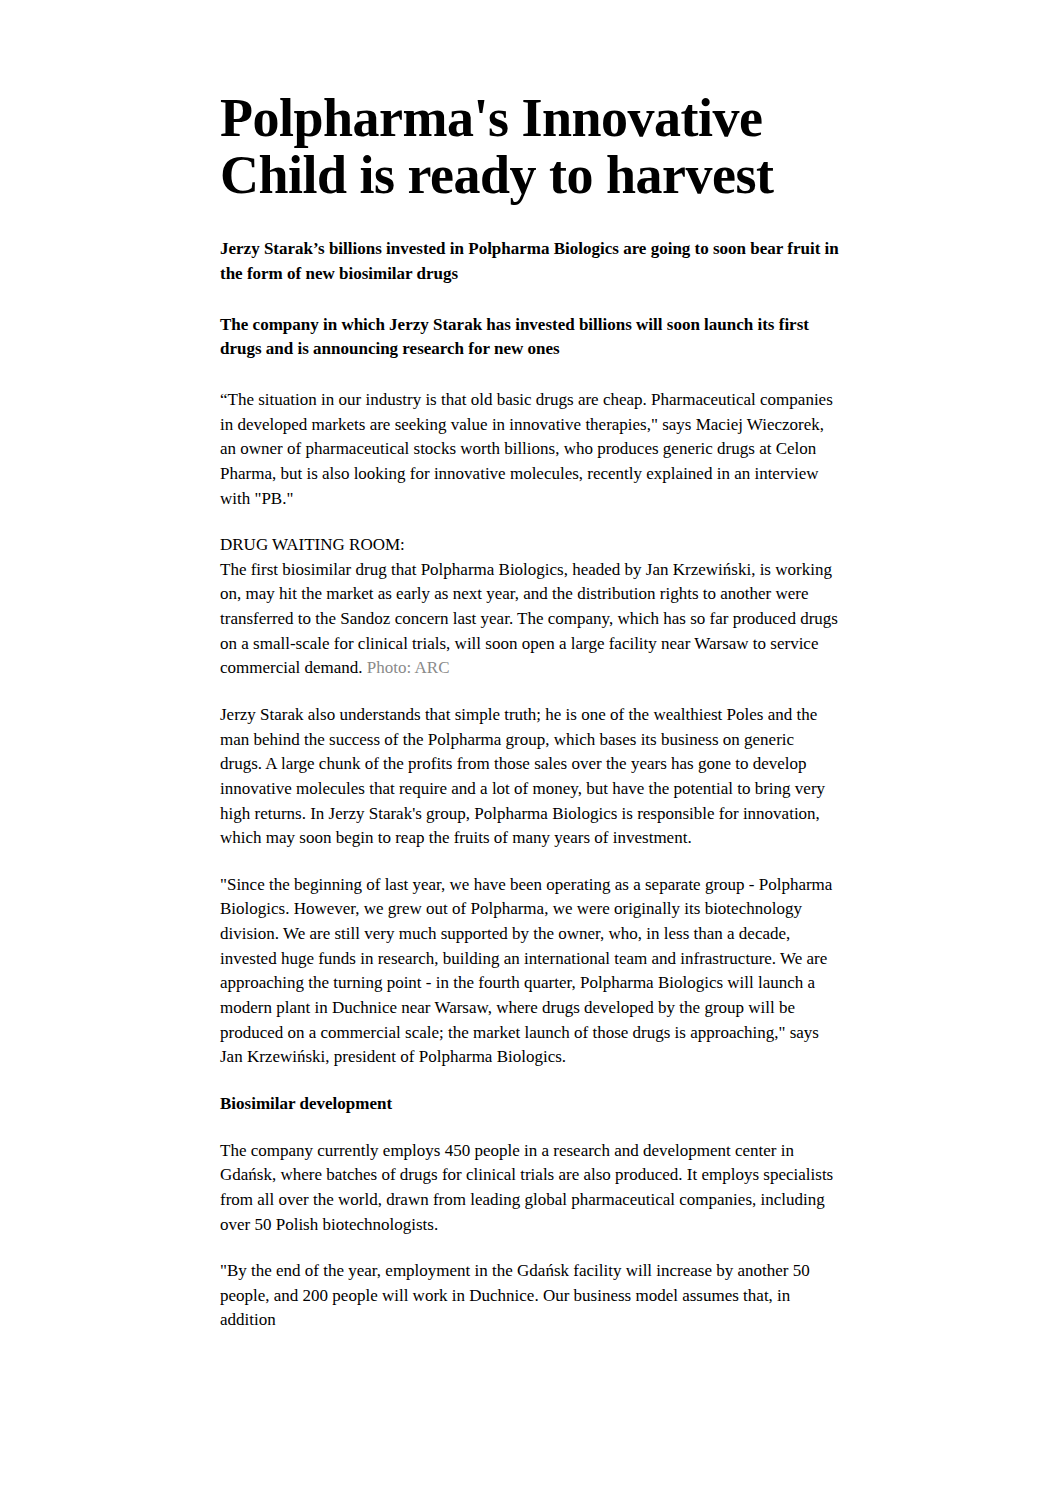Polpharma's Innovative Child is ready to harvest
Jerzy Starak’s billions invested in Polpharma Biologics are going to soon bear fruit in the form of new biosimilar drugs
The company in which Jerzy Starak has invested billions will soon launch its first drugs and is announcing research for new ones
“The situation in our industry is that old basic drugs are cheap. Pharmaceutical companies in developed markets are seeking value in innovative therapies," says Maciej Wieczorek, an owner of pharmaceutical stocks worth billions, who produces generic drugs at Celon Pharma, but is also looking for innovative molecules, recently explained in an interview with "PB."
DRUG WAITING ROOM: The first biosimilar drug that Polpharma Biologics, headed by Jan Krzewiński, is working on, may hit the market as early as next year, and the distribution rights to another were transferred to the Sandoz concern last year. The company, which has so far produced drugs on a small-scale for clinical trials, will soon open a large facility near Warsaw to service commercial demand. Photo: ARC
Jerzy Starak also understands that simple truth; he is one of the wealthiest Poles and the man behind the success of the Polpharma group, which bases its business on generic drugs. A large chunk of the profits from those sales over the years has gone to develop innovative molecules that require and a lot of money, but have the potential to bring very high returns. In Jerzy Starak's group, Polpharma Biologics is responsible for innovation, which may soon begin to reap the fruits of many years of investment.
"Since the beginning of last year, we have been operating as a separate group - Polpharma Biologics. However, we grew out of Polpharma, we were originally its biotechnology division. We are still very much supported by the owner, who, in less than a decade, invested huge funds in research, building an international team and infrastructure. We are approaching the turning point - in the fourth quarter, Polpharma Biologics will launch a modern plant in Duchnice near Warsaw, where drugs developed by the group will be produced on a commercial scale; the market launch of those drugs is approaching," says Jan Krzewiński, president of Polpharma Biologics.
Biosimilar development
The company currently employs 450 people in a research and development center in Gdańsk, where batches of drugs for clinical trials are also produced. It employs specialists from all over the world, drawn from leading global pharmaceutical companies, including over 50 Polish biotechnologists.
"By the end of the year, employment in the Gdańsk facility will increase by another 50 people, and 200 people will work in Duchnice. Our business model assumes that, in addition